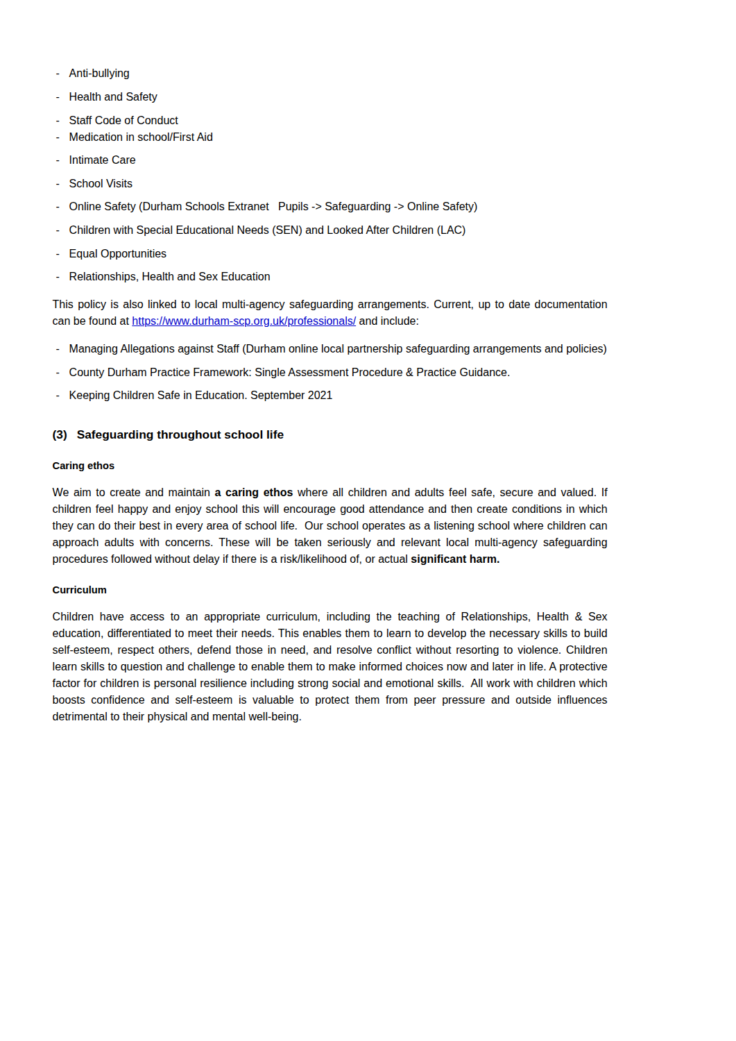Anti-bullying
Health and Safety
Staff Code of Conduct
Medication in school/First Aid
Intimate Care
School Visits
Online Safety (Durham Schools Extranet Pupils -> Safeguarding -> Online Safety)
Children with Special Educational Needs (SEN) and Looked After Children (LAC)
Equal Opportunities
Relationships, Health and Sex Education
This policy is also linked to local multi-agency safeguarding arrangements. Current, up to date documentation can be found at https://www.durham-scp.org.uk/professionals/ and include:
Managing Allegations against Staff (Durham online local partnership safeguarding arrangements and policies)
County Durham Practice Framework: Single Assessment Procedure & Practice Guidance.
Keeping Children Safe in Education. September 2021
(3) Safeguarding throughout school life
Caring ethos
We aim to create and maintain a caring ethos where all children and adults feel safe, secure and valued. If children feel happy and enjoy school this will encourage good attendance and then create conditions in which they can do their best in every area of school life. Our school operates as a listening school where children can approach adults with concerns. These will be taken seriously and relevant local multi-agency safeguarding procedures followed without delay if there is a risk/likelihood of, or actual significant harm.
Curriculum
Children have access to an appropriate curriculum, including the teaching of Relationships, Health & Sex education, differentiated to meet their needs. This enables them to learn to develop the necessary skills to build self-esteem, respect others, defend those in need, and resolve conflict without resorting to violence. Children learn skills to question and challenge to enable them to make informed choices now and later in life. A protective factor for children is personal resilience including strong social and emotional skills. All work with children which boosts confidence and self-esteem is valuable to protect them from peer pressure and outside influences detrimental to their physical and mental well-being.